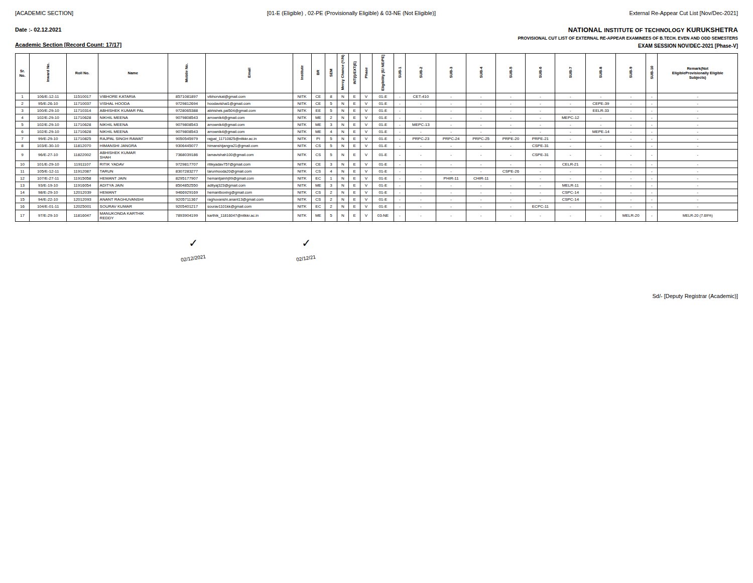[ACADEMIC SECTION]
[01-E (Eligible) , 02-PE (Provisionally Eligible) & 03-NE (Not Eligible)]
External Re-Appear Cut List [Nov/Dec-2021]
Date :- 02.12.2021
Academic Section [Record Count: 17/17]
NATIONAL INSTITUTE OF TECHNOLOGY KURUKSHETRA
PROVISIONAL CUT LIST OF EXTERNAL RE-APPEAR EXAMINEES OF B.TECH. EVEN AND ODD SEMESTERS
EXAM SESSION NOV/DEC-2021 [Phase-V]
| Sr. No. | Inward No. | Roll No. | Name | Mobile No. | Email | Institute | BR | SEM | Mercy Chance (Y/N) | INT(I)/EXT(E) | Phase | Eligibility [E/ NE/PE] | SUB-1 | SUB-2 | SUB-3 | SUB-4 | SUB-5 | SUB-6 | SUB-7 | SUB-8 | SUB-9 | SUB-10 | Remark(Not EligibleProvisionally Eligible Subjects) |
| --- | --- | --- | --- | --- | --- | --- | --- | --- | --- | --- | --- | --- | --- | --- | --- | --- | --- | --- | --- | --- | --- | --- | --- |
| 1 | 106/E-12-11 | 11510017 | VIBHORE KATARIA | 8571081897 | vibhorvkat@gmail.com | NITK | CE | 8 | N | E | V | 01-E | - | CET-410 | - | - | - | - | - | - | - | - | - |
| 2 | 95/E-26-10 | 11710037 | VISHAL HOODA | 9729812694 | hoodavishal1@gmail.com | NITK | CE | 5 | N | E | V | 01-E | - | - | - | - | - | - | - | CEPE-39 | - | - | - |
| 3 | 100/E-29-10 | 11710314 | ABHISHEK KUMAR PAL | 9728065388 | abhishek.pal504@gmail.com | NITK | EE | 5 | N | E | V | 01-E | - | - | - | - | - | - | - | EELR-33 | - | - | - |
| 4 | 102/E-29-10 | 11710628 | NIKHIL MEENA | 9079808543 | arrownik4@gmail.com | NITK | ME | 2 | N | E | V | 01-E | - | - | - | - | - | - | MEPC-12 | - | - | - | - |
| 5 | 102/E-29-10 | 11710628 | NIKHIL MEENA | 9079808543 | arrownik4@gmail.com | NITK | ME | 3 | N | E | V | 01-E | - | MEPC-13 | - | - | - | - | - | - | - | - | - |
| 6 | 102/E-29-10 | 11710628 | NIKHIL MEENA | 9079808543 | arrownik4@gmail.com | NITK | ME | 4 | N | E | V | 01-E | - | - | - | - | - | - | - | MEPE-14 | - | - | - |
| 7 | 99/E-29-10 | 11710825 | RAJPAL SINGH RAWAT | 9050545979 | rajpal_11710825@nitkkr.ac.in | NITK | PI | 5 | N | E | V | 01-E | - | PRPC-23 | PRPC-24 | PRPC-25 | PRPE-20 | PRPE-21 | - | - | - | - | - |
| 8 | 103/E-30-10 | 11812070 | HIMANSHI JANGRA | 9306445077 | himanshijangra21@gmail.com | NITK | CS | 5 | N | E | V | 01-E | - | - | - | - | - | CSPE-31 | - | - | - | - | - |
| 9 | 96/E-27-10 | 11822002 | ABHISHEK KUMAR SHAH | 7368039186 | iamavishah100@gmail.com | NITK | CS | 5 | N | E | V | 01-E | - | - | - | - | - | CSPE-31 | - | - | - | - | - |
| 10 | 101/E-29-10 | 11911107 | RITIK YADAV | 9729817707 | ritikyadav757@gmail.com | NITK | CE | 3 | N | E | V | 01-E | - | - | - | - | - | - | CELR-21 | - | - | - | - |
| 11 | 105/E-12-11 | 11912087 | TARUN | 8307283277 | tarunhooda20@gmail.com | NITK | CS | 4 | N | E | V | 01-E | - | - | - | - | CSPE-26 | - | - | - | - | - | - |
| 12 | 107/E-27-11 | 11915058 | HEMANT JAIN | 8295177907 | hemantjainhj99@gmail.com | NITK | EC | 1 | N | E | V | 01-E | - | - | PHIR-11 | CHIR-11 | - | - | - | - | - | - | - |
| 13 | 93/E-19-10 | 11916054 | ADITYA JAIN | 8504852550 | adityaj323@gmail.com | NITK | ME | 3 | N | E | V | 01-E | - | - | - | - | - | - | MELR-11 | - | - | - | - |
| 14 | 98/E-29-10 | 12012039 | HEMANT | 9466929169 | hemantboxing@gmail.com | NITK | CS | 2 | N | E | V | 01-E | - | - | - | - | - | - | CSPC-14 | - | - | - | - |
| 15 | 94/E-22-10 | 12012093 | ANANT RAGHUVANSHI | 9205711367 | raghuvanshi.anant13@gmail.com | NITK | CS | 2 | N | E | V | 01-E | - | - | - | - | - | - | CSPC-14 | - | - | - | - |
| 16 | 104/E-01-11 | 12025001 | SOURAV KUMAR | 9205401217 | sourav1101kk@gmail.com | NITK | EC | 2 | N | E | V | 01-E | - | - | - | - | - | ECPC-11 | - | - | - | - | - |
| 17 | 97/E-29-10 | 11816047 | MANUKONDA KARTHIK REDDY | 7893904199 | karthik_11816047@nitkkr.ac.in | NITK | ME | 5 | N | E | V | 03-NE | - | - | - | - | - | - | - | - | MELR-20 | - | MELR-20 (7.69%) |
✓
02/12/2021
✓
02/12/21
Sd/- [Deputy Registrar (Academic)]